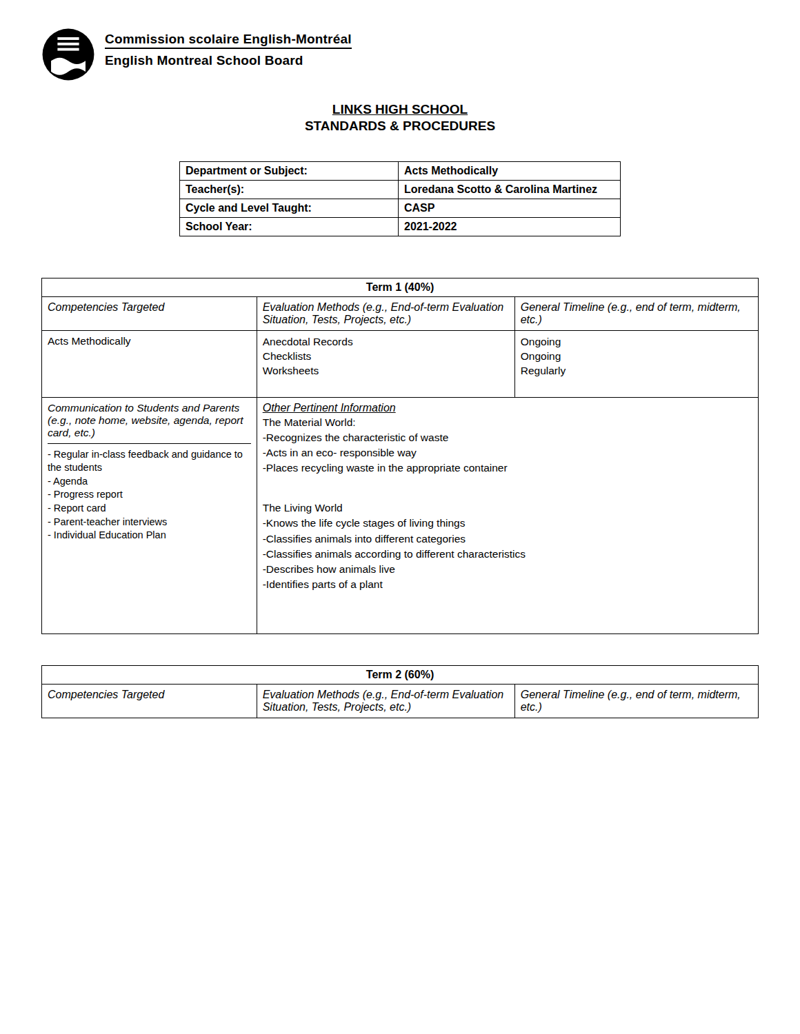Commission scolaire English-Montréal
English Montreal School Board
LINKS HIGH SCHOOL
STANDARDS & PROCEDURES
| Department or Subject: | Acts Methodically |
| Teacher(s): | Loredana Scotto & Carolina Martinez |
| Cycle and Level Taught: | CASP |
| School Year: | 2021-2022 |
| Term 1 (40%) |
| --- |
| Competencies Targeted | Evaluation Methods (e.g., End-of-term Evaluation Situation, Tests, Projects, etc.) | General Timeline (e.g., end of term, midterm, etc.) |
| Acts Methodically | Anecdotal Records Checklists Worksheets | Ongoing Ongoing Regularly |
| Communication to Students and Parents (e.g., note home, website, agenda, report card, etc.) - Regular in-class feedback and guidance to the students - Agenda - Progress report - Report card - Parent-teacher interviews - Individual Education Plan | Other Pertinent Information The Material World: -Recognizes the characteristic of waste -Acts in an eco- responsible way -Places recycling waste in the appropriate container The Living World -Knows the life cycle stages of living things -Classifies animals into different categories -Classifies animals according to different characteristics -Describes how animals live -Identifies parts of a plant |
| Term 2 (60%) |
| --- |
| Competencies Targeted | Evaluation Methods (e.g., End-of-term Evaluation Situation, Tests, Projects, etc.) | General Timeline (e.g., end of term, midterm, etc.) |